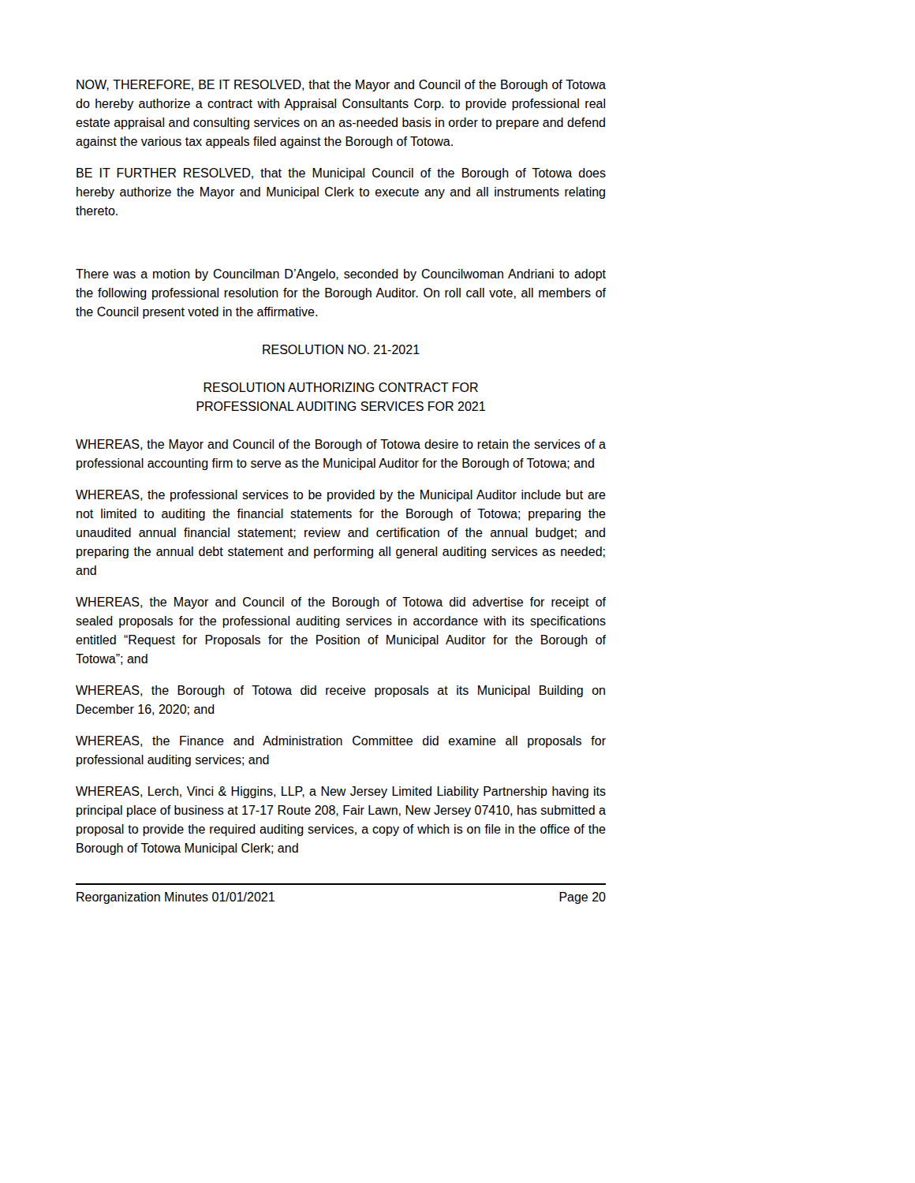NOW, THEREFORE, BE IT RESOLVED, that the Mayor and Council of the Borough of Totowa do hereby authorize a contract with Appraisal Consultants Corp. to provide professional real estate appraisal and consulting services on an as-needed basis in order to prepare and defend against the various tax appeals filed against the Borough of Totowa.
BE IT FURTHER RESOLVED, that the Municipal Council of the Borough of Totowa does hereby authorize the Mayor and Municipal Clerk to execute any and all instruments relating thereto.
There was a motion by Councilman D’Angelo, seconded by Councilwoman Andriani to adopt the following professional resolution for the Borough Auditor. On roll call vote, all members of the Council present voted in the affirmative.
RESOLUTION NO. 21-2021
RESOLUTION AUTHORIZING CONTRACT FOR
PROFESSIONAL AUDITING SERVICES FOR 2021
WHEREAS, the Mayor and Council of the Borough of Totowa desire to retain the services of a professional accounting firm to serve as the Municipal Auditor for the Borough of Totowa; and
WHEREAS, the professional services to be provided by the Municipal Auditor include but are not limited to auditing the financial statements for the Borough of Totowa; preparing the unaudited annual financial statement; review and certification of the annual budget; and preparing the annual debt statement and performing all general auditing services as needed; and
WHEREAS, the Mayor and Council of the Borough of Totowa did advertise for receipt of sealed proposals for the professional auditing services in accordance with its specifications entitled “Request for Proposals for the Position of Municipal Auditor for the Borough of Totowa”; and
WHEREAS, the Borough of Totowa did receive proposals at its Municipal Building on December 16, 2020; and
WHEREAS, the Finance and Administration Committee did examine all proposals for professional auditing services; and
WHEREAS, Lerch, Vinci & Higgins, LLP, a New Jersey Limited Liability Partnership having its principal place of business at 17-17 Route 208, Fair Lawn, New Jersey 07410, has submitted a proposal to provide the required auditing services, a copy of which is on file in the office of the Borough of Totowa Municipal Clerk; and
Reorganization Minutes 01/01/2021 Page 20